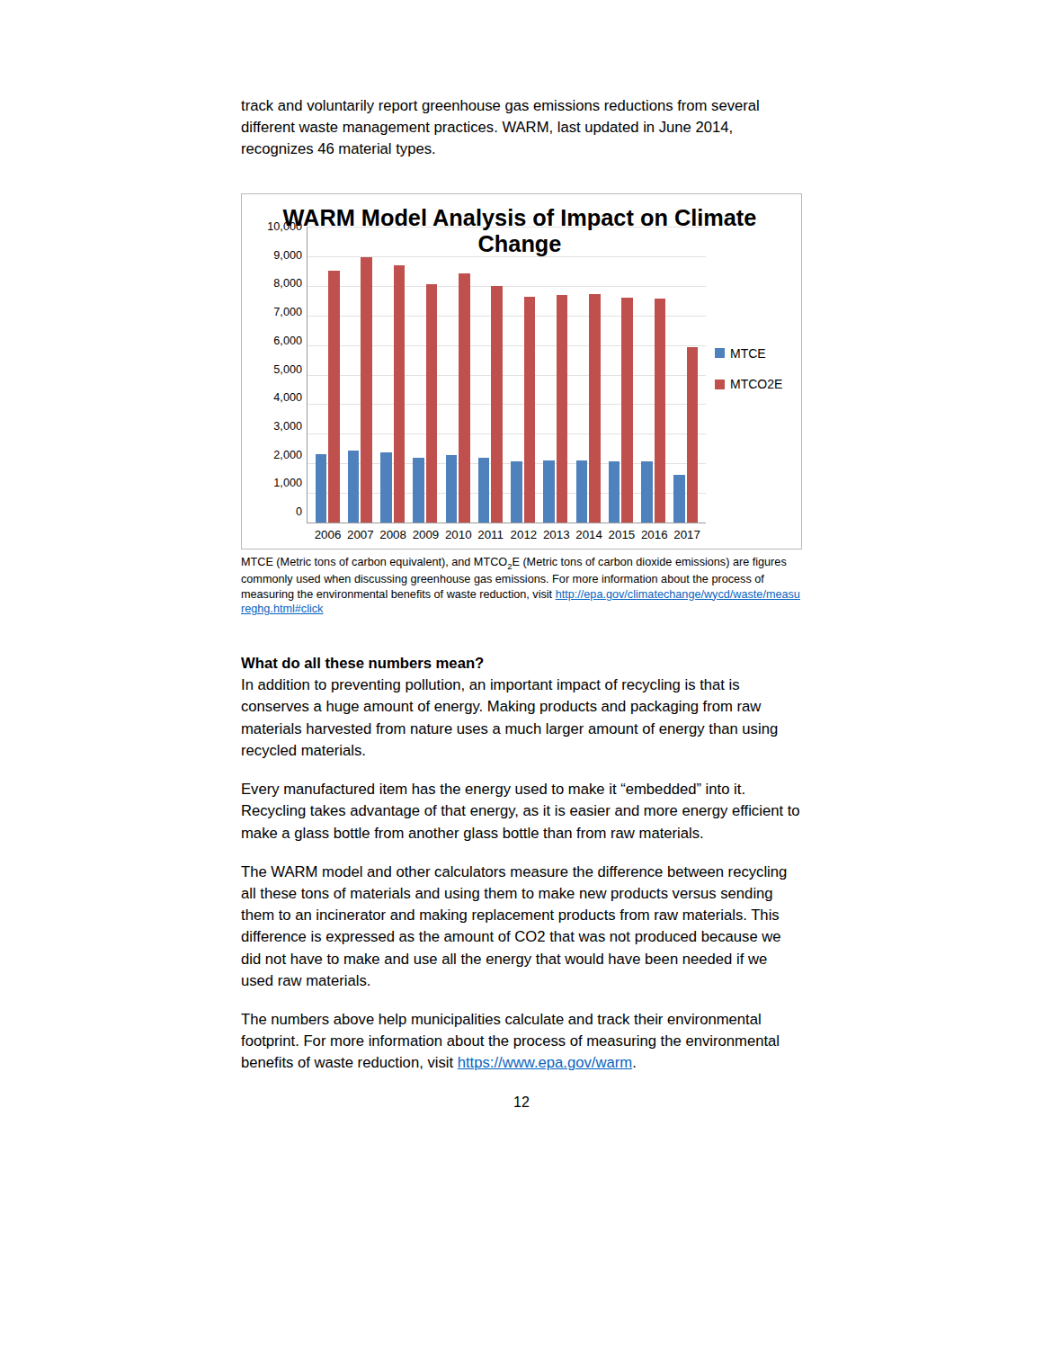track and voluntarily report greenhouse gas emissions reductions from several different waste management practices. WARM, last updated in June 2014, recognizes 46 material types.
WARM Model Analysis of Impact on Climate
Change
10,000 9,000 8,000 7,000 6,000 5,000 4,000 3,000 2,000 1,000 0
2006 2007 2008 2009 2010 2011 2012 2013 2014 2015 2016 2017
MTCE
MTCO2E
MTCE (Metric tons of carbon equivalent), and MTCO2E (Metric tons of carbon dioxide emissions) are figures commonly used when discussing greenhouse gas emissions. For more information about the process of measuring the environmental benefits of waste reduction, visit http://epa.gov/climatechange/wycd/waste/measureghg.html#click
What do all these numbers mean?
In addition to preventing pollution, an important impact of recycling is that is conserves a huge amount of energy. Making products and packaging from raw materials harvested from nature uses a much larger amount of energy than using recycled materials.
Every manufactured item has the energy used to make it “embedded” into it. Recycling takes advantage of that energy, as it is easier and more energy efficient to make a glass bottle from another glass bottle than from raw materials.
The WARM model and other calculators measure the difference between recycling all these tons of materials and using them to make new products versus sending them to an incinerator and making replacement products from raw materials. This difference is expressed as the amount of CO2 that was not produced because we did not have to make and use all the energy that would have been needed if we used raw materials.
The numbers above help municipalities calculate and track their environmental footprint. For more information about the process of measuring the environmental benefits of waste reduction, visit https://www.epa.gov/warm.
12